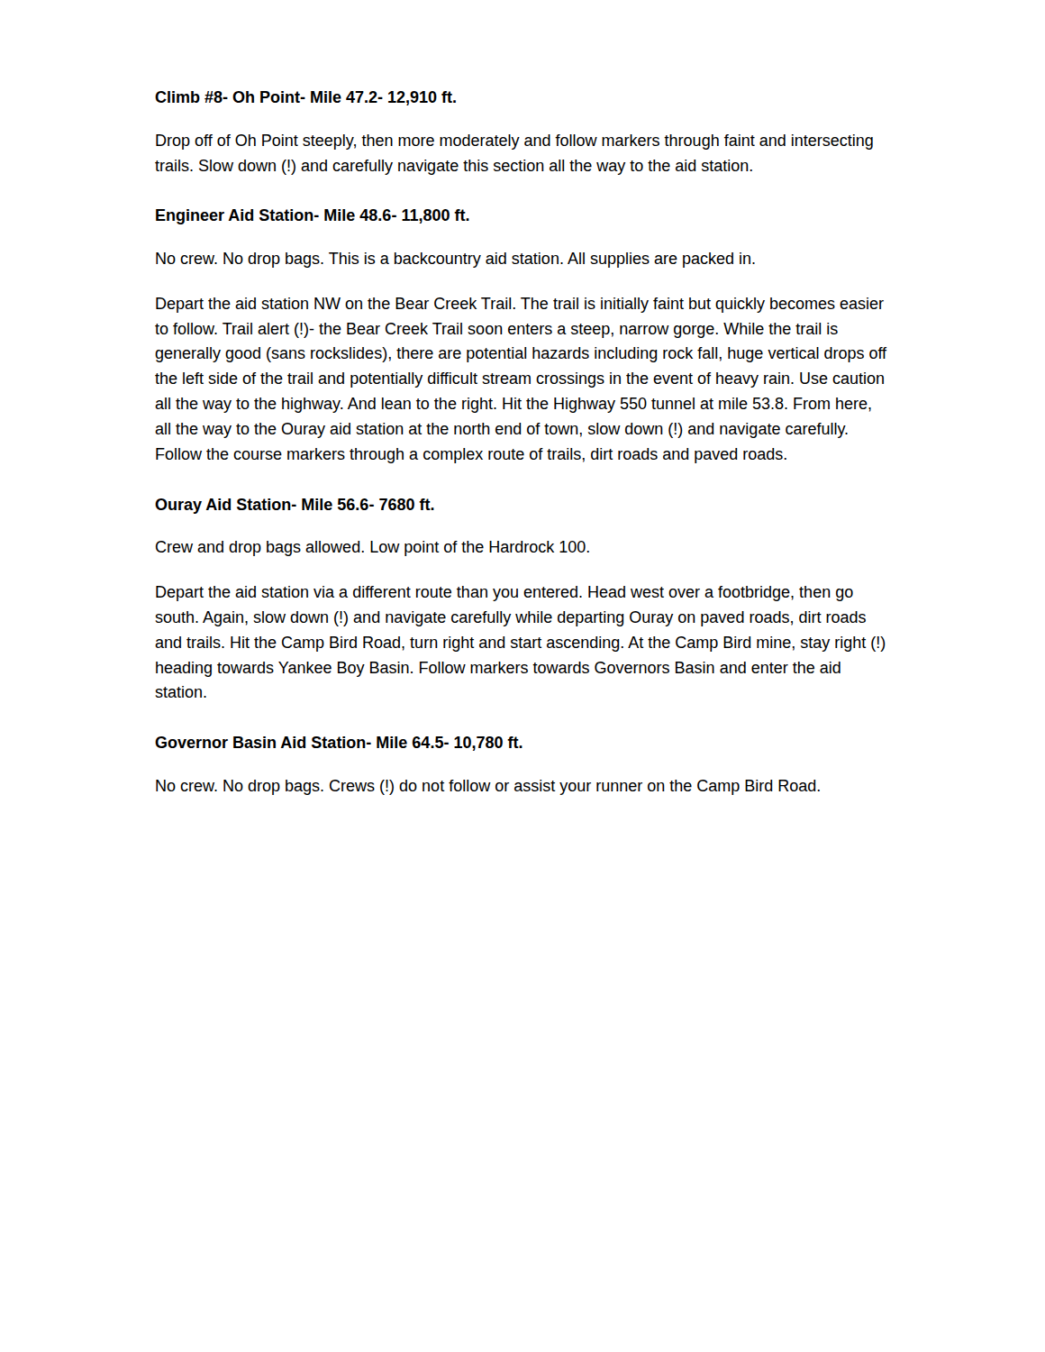Climb #8- Oh Point- Mile 47.2- 12,910 ft.
Drop off of Oh Point steeply, then more moderately and follow markers through faint and intersecting trails. Slow down (!) and carefully navigate this section all the way to the aid station.
Engineer Aid Station- Mile 48.6- 11,800 ft.
No crew. No drop bags. This is a backcountry aid station. All supplies are packed in.
Depart the aid station NW on the Bear Creek Trail. The trail is initially faint but quickly becomes easier to follow. Trail alert (!)- the Bear Creek Trail soon enters a steep, narrow gorge. While the trail is generally good (sans rockslides), there are potential hazards including rock fall, huge vertical drops off the left side of the trail and potentially difficult stream crossings in the event of heavy rain. Use caution all the way to the highway. And lean to the right. Hit the Highway 550 tunnel at mile 53.8. From here, all the way to the Ouray aid station at the north end of town, slow down (!) and navigate carefully. Follow the course markers through a complex route of trails, dirt roads and paved roads.
Ouray Aid Station- Mile 56.6- 7680 ft.
Crew and drop bags allowed. Low point of the Hardrock 100.
Depart the aid station via a different route than you entered. Head west over a footbridge, then go south. Again, slow down (!) and navigate carefully while departing Ouray on paved roads, dirt roads and trails. Hit the Camp Bird Road, turn right and start ascending. At the Camp Bird mine, stay right (!) heading towards Yankee Boy Basin. Follow markers towards Governors Basin and enter the aid station.
Governor Basin Aid Station- Mile 64.5- 10,780 ft.
No crew. No drop bags. Crews (!) do not follow or assist your runner on the Camp Bird Road.